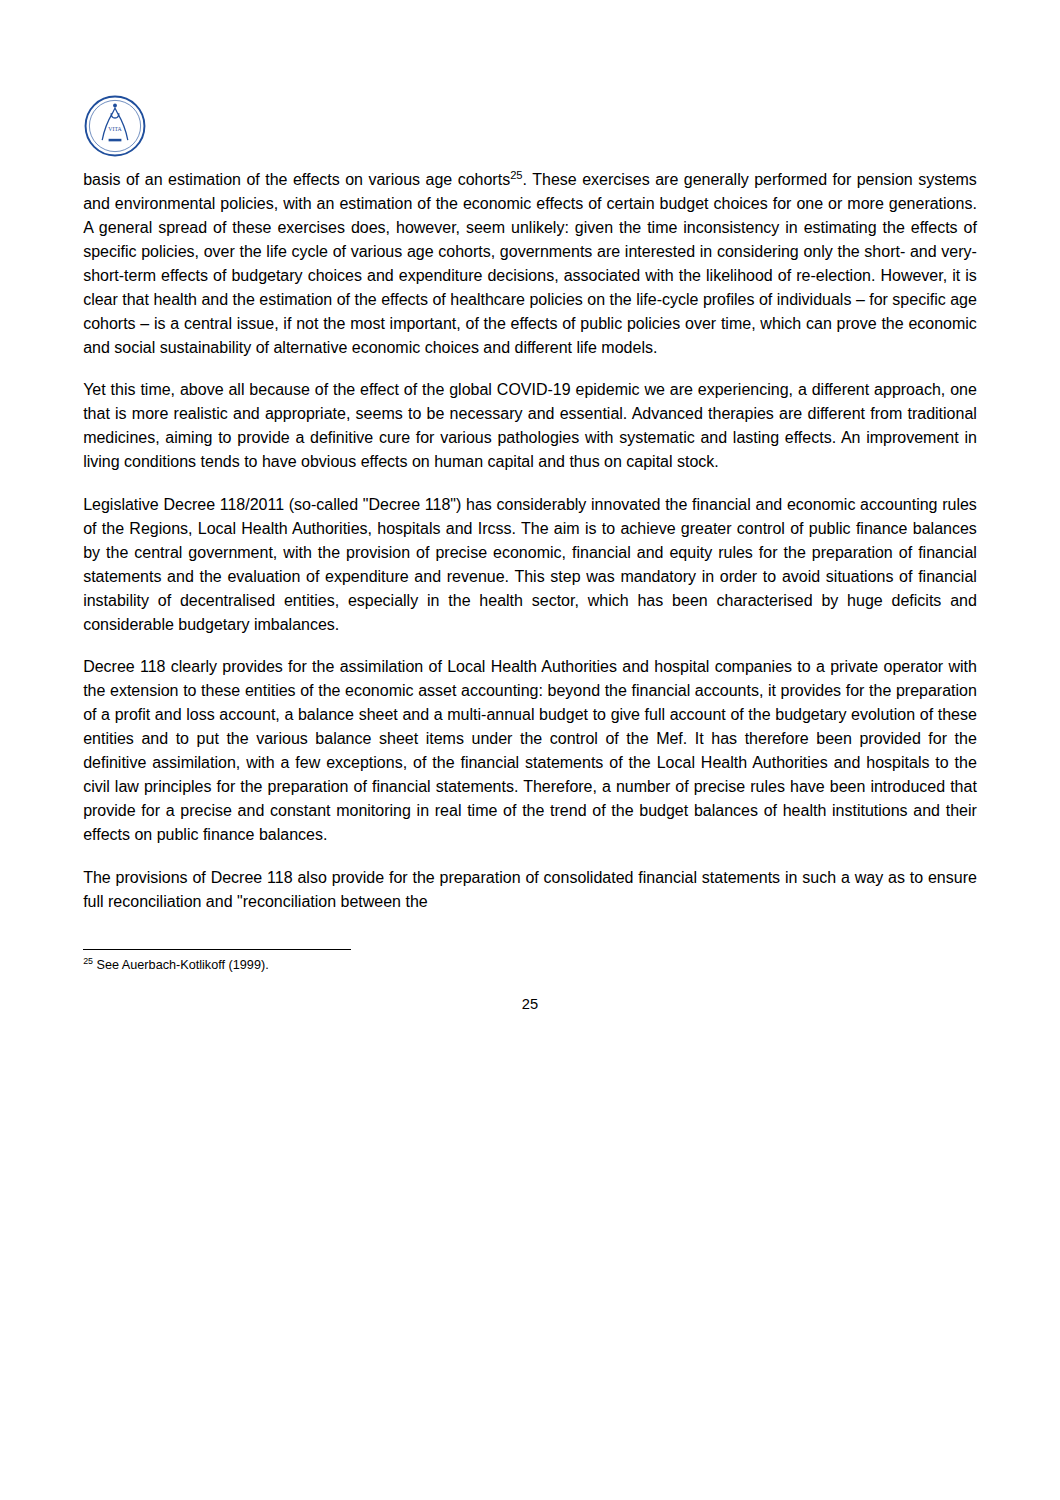VITA
basis of an estimation of the effects on various age cohorts25. These exercises are generally performed for pension systems and environmental policies, with an estimation of the economic effects of certain budget choices for one or more generations. A general spread of these exercises does, however, seem unlikely: given the time inconsistency in estimating the effects of specific policies, over the life cycle of various age cohorts, governments are interested in considering only the short- and very-short-term effects of budgetary choices and expenditure decisions, associated with the likelihood of re-election. However, it is clear that health and the estimation of the effects of healthcare policies on the life-cycle profiles of individuals – for specific age cohorts – is a central issue, if not the most important, of the effects of public policies over time, which can prove the economic and social sustainability of alternative economic choices and different life models.
Yet this time, above all because of the effect of the global COVID-19 epidemic we are experiencing, a different approach, one that is more realistic and appropriate, seems to be necessary and essential. Advanced therapies are different from traditional medicines, aiming to provide a definitive cure for various pathologies with systematic and lasting effects. An improvement in living conditions tends to have obvious effects on human capital and thus on capital stock.
Legislative Decree 118/2011 (so-called "Decree 118") has considerably innovated the financial and economic accounting rules of the Regions, Local Health Authorities, hospitals and Ircss. The aim is to achieve greater control of public finance balances by the central government, with the provision of precise economic, financial and equity rules for the preparation of financial statements and the evaluation of expenditure and revenue. This step was mandatory in order to avoid situations of financial instability of decentralised entities, especially in the health sector, which has been characterised by huge deficits and considerable budgetary imbalances.
Decree 118 clearly provides for the assimilation of Local Health Authorities and hospital companies to a private operator with the extension to these entities of the economic asset accounting: beyond the financial accounts, it provides for the preparation of a profit and loss account, a balance sheet and a multi-annual budget to give full account of the budgetary evolution of these entities and to put the various balance sheet items under the control of the Mef. It has therefore been provided for the definitive assimilation, with a few exceptions, of the financial statements of the Local Health Authorities and hospitals to the civil law principles for the preparation of financial statements. Therefore, a number of precise rules have been introduced that provide for a precise and constant monitoring in real time of the trend of the budget balances of health institutions and their effects on public finance balances.
The provisions of Decree 118 also provide for the preparation of consolidated financial statements in such a way as to ensure full reconciliation and "reconciliation between the
25 See Auerbach-Kotlikoff (1999).
25